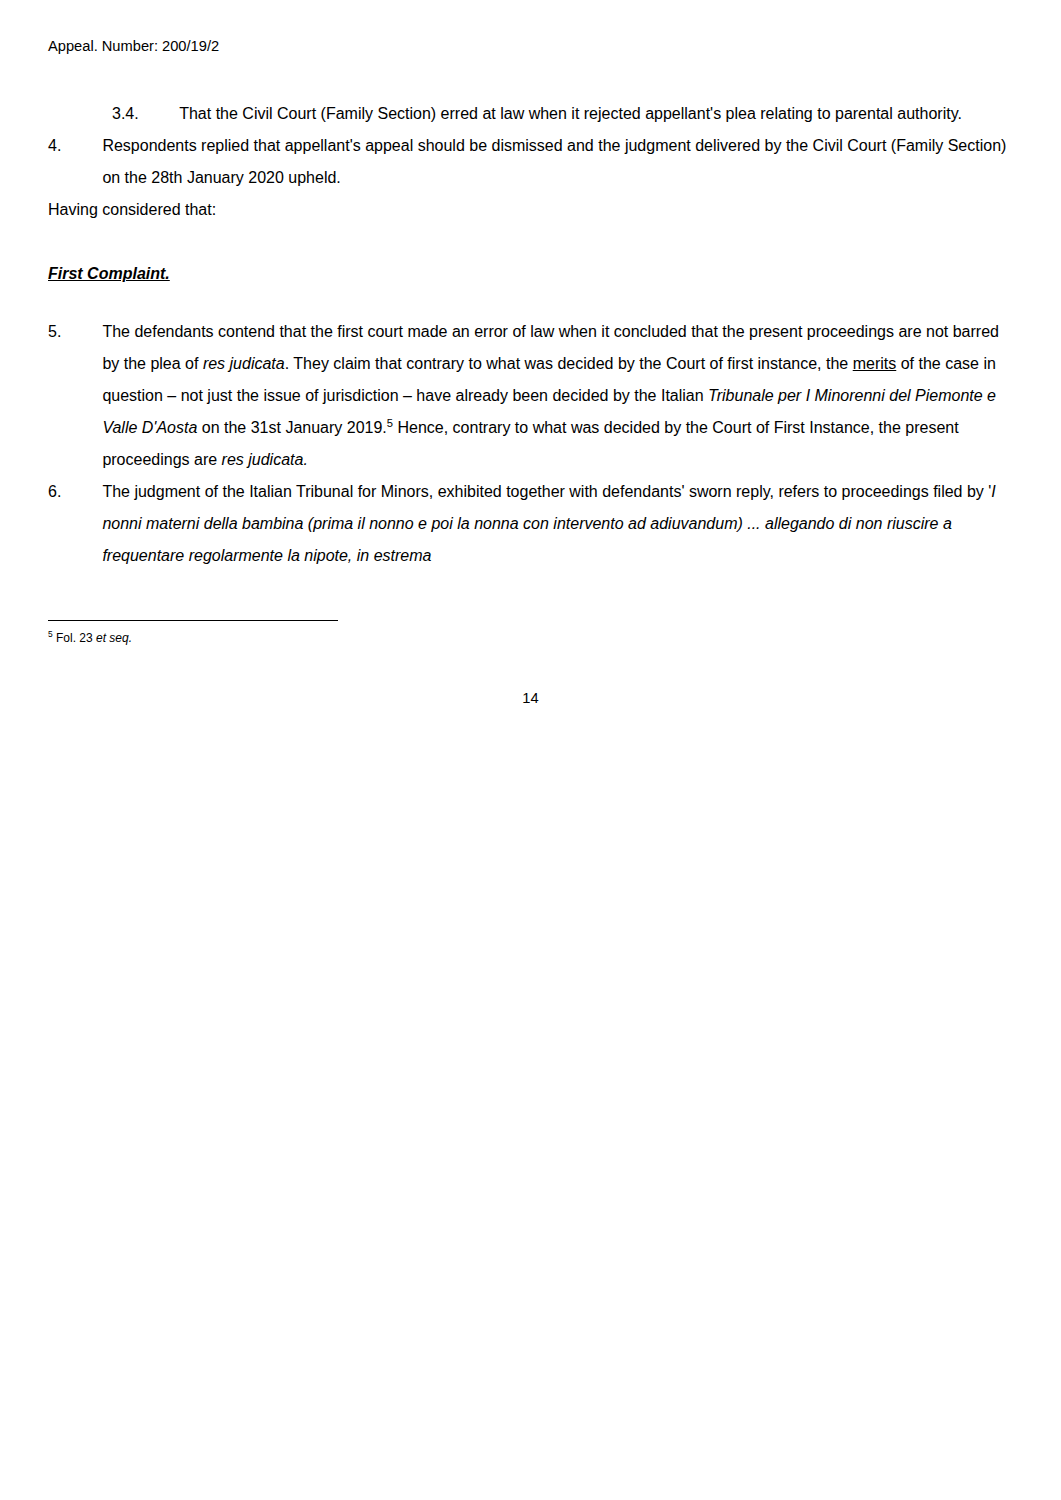Appeal. Number: 200/19/2
3.4.
That the Civil Court (Family Section) erred at law when it rejected appellant's plea relating to parental authority.
4.
Respondents replied that appellant's appeal should be dismissed and the judgment delivered by the Civil Court (Family Section) on the 28th January 2020 upheld.
Having considered that:
First Complaint.
5.
The defendants contend that the first court made an error of law when it concluded that the present proceedings are not barred by the plea of res judicata. They claim that contrary to what was decided by the Court of first instance, the merits of the case in question – not just the issue of jurisdiction – have already been decided by the Italian Tribunale per I Minorenni del Piemonte e Valle D'Aosta on the 31st January 2019.5 Hence, contrary to what was decided by the Court of First Instance, the present proceedings are res judicata.
6.
The judgment of the Italian Tribunal for Minors, exhibited together with defendants' sworn reply, refers to proceedings filed by 'I nonni materni della bambina (prima il nonno e poi la nonna con intervento ad adiuvandum) ... allegando di non riuscire a frequentare regolarmente la nipote, in estrema
5 Fol. 23 et seq.
14